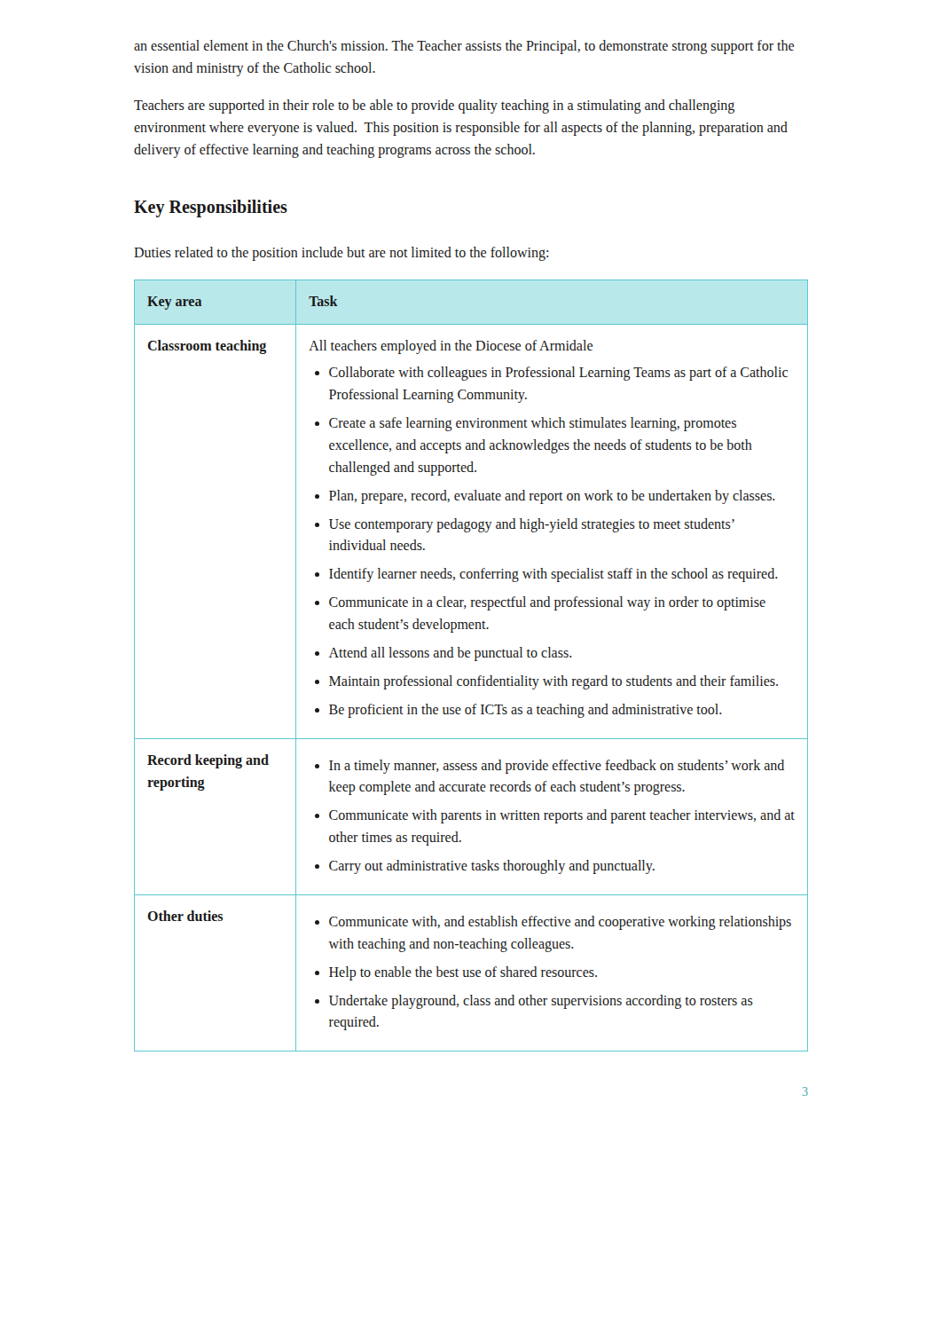an essential element in the Church's mission. The Teacher assists the Principal, to demonstrate strong support for the vision and ministry of the Catholic school.
Teachers are supported in their role to be able to provide quality teaching in a stimulating and challenging environment where everyone is valued. This position is responsible for all aspects of the planning, preparation and delivery of effective learning and teaching programs across the school.
Key Responsibilities
Duties related to the position include but are not limited to the following:
| Key area | Task |
| --- | --- |
| Classroom teaching | All teachers employed in the Diocese of Armidale Collaborate with colleagues in Professional Learning Teams as part of a Catholic Professional Learning Community. Create a safe learning environment which stimulates learning, promotes excellence, and accepts and acknowledges the needs of students to be both challenged and supported. Plan, prepare, record, evaluate and report on work to be undertaken by classes. Use contemporary pedagogy and high-yield strategies to meet students’ individual needs. Identify learner needs, conferring with specialist staff in the school as required. Communicate in a clear, respectful and professional way in order to optimise each student’s development. Attend all lessons and be punctual to class. Maintain professional confidentiality with regard to students and their families. Be proficient in the use of ICTs as a teaching and administrative tool. |
| Record keeping and reporting | In a timely manner, assess and provide effective feedback on students’ work and keep complete and accurate records of each student’s progress. Communicate with parents in written reports and parent teacher interviews, and at other times as required. Carry out administrative tasks thoroughly and punctually. |
| Other duties | Communicate with, and establish effective and cooperative working relationships with teaching and non-teaching colleagues. Help to enable the best use of shared resources. Undertake playground, class and other supervisions according to rosters as required. |
3